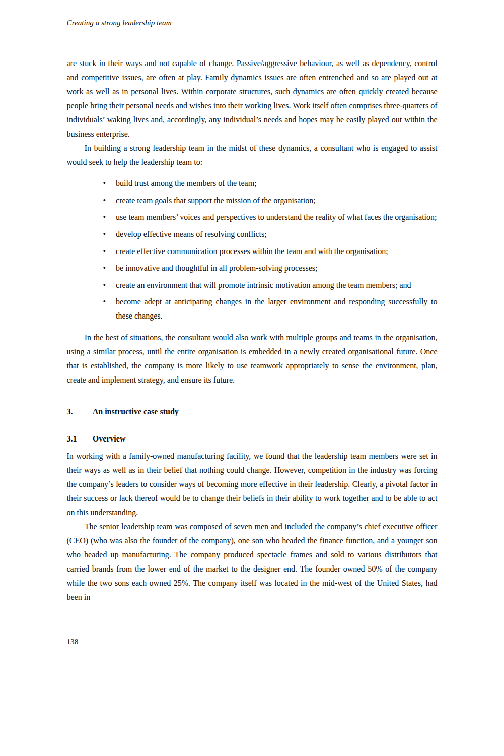Creating a strong leadership team
are stuck in their ways and not capable of change. Passive/aggressive behaviour, as well as dependency, control and competitive issues, are often at play. Family dynamics issues are often entrenched and so are played out at work as well as in personal lives. Within corporate structures, such dynamics are often quickly created because people bring their personal needs and wishes into their working lives. Work itself often comprises three-quarters of individuals’ waking lives and, accordingly, any individual’s needs and hopes may be easily played out within the business enterprise.
In building a strong leadership team in the midst of these dynamics, a consultant who is engaged to assist would seek to help the leadership team to:
build trust among the members of the team;
create team goals that support the mission of the organisation;
use team members’ voices and perspectives to understand the reality of what faces the organisation;
develop effective means of resolving conflicts;
create effective communication processes within the team and with the organisation;
be innovative and thoughtful in all problem-solving processes;
create an environment that will promote intrinsic motivation among the team members; and
become adept at anticipating changes in the larger environment and responding successfully to these changes.
In the best of situations, the consultant would also work with multiple groups and teams in the organisation, using a similar process, until the entire organisation is embedded in a newly created organisational future. Once that is established, the company is more likely to use teamwork appropriately to sense the environment, plan, create and implement strategy, and ensure its future.
3. An instructive case study
3.1 Overview
In working with a family-owned manufacturing facility, we found that the leadership team members were set in their ways as well as in their belief that nothing could change. However, competition in the industry was forcing the company’s leaders to consider ways of becoming more effective in their leadership. Clearly, a pivotal factor in their success or lack thereof would be to change their beliefs in their ability to work together and to be able to act on this understanding.
The senior leadership team was composed of seven men and included the company’s chief executive officer (CEO) (who was also the founder of the company), one son who headed the finance function, and a younger son who headed up manufacturing. The company produced spectacle frames and sold to various distributors that carried brands from the lower end of the market to the designer end. The founder owned 50% of the company while the two sons each owned 25%. The company itself was located in the mid-west of the United States, had been in
138